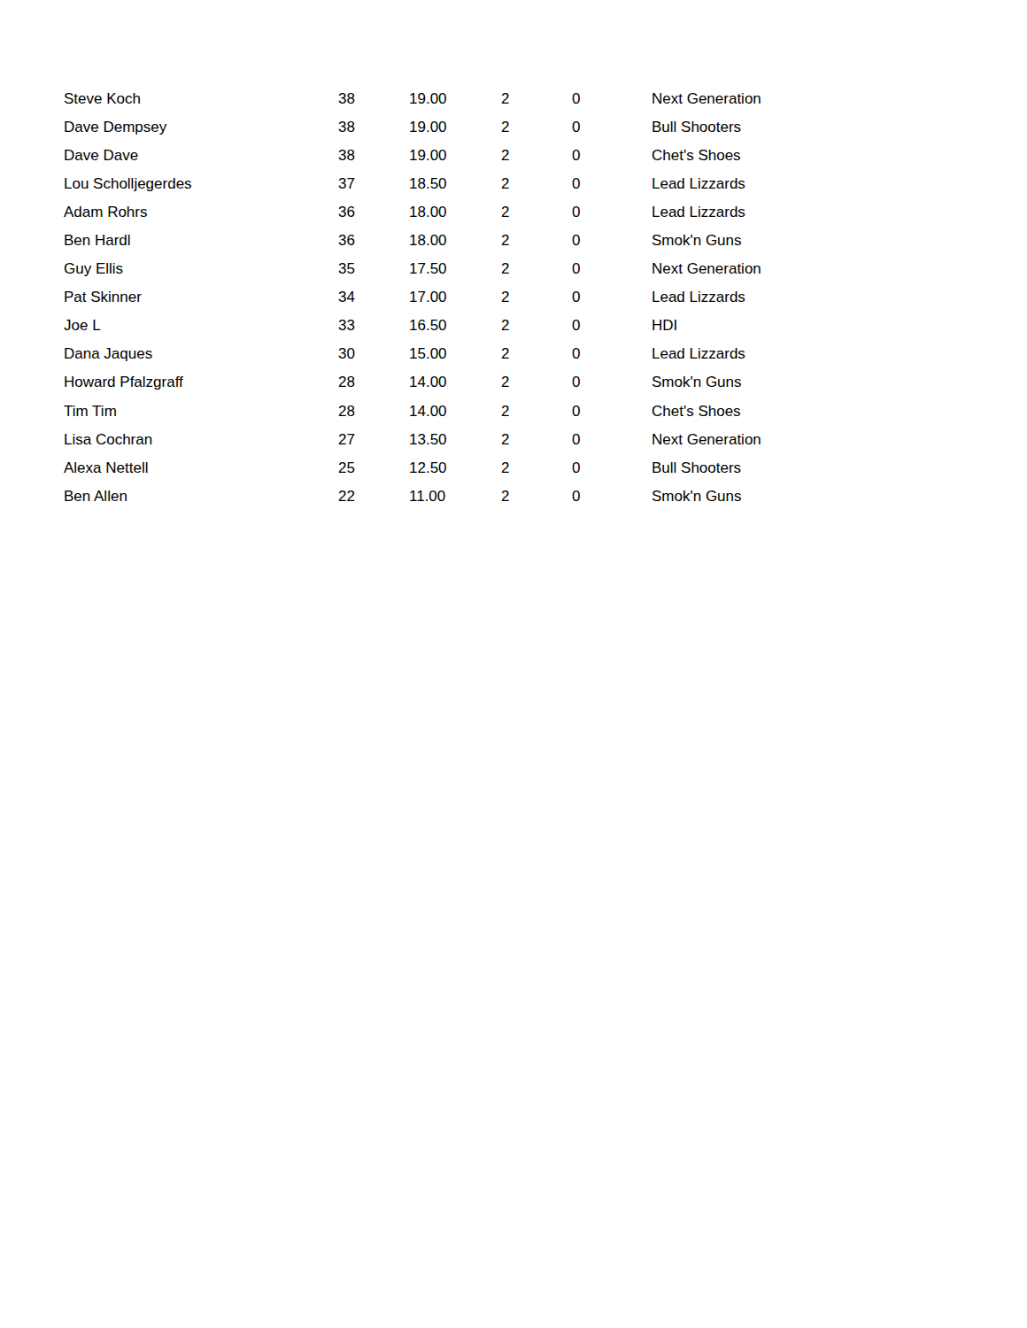| Steve Koch | 38 | 19.00 | 2 | 0 | Next Generation |
| Dave Dempsey | 38 | 19.00 | 2 | 0 | Bull Shooters |
| Dave Dave | 38 | 19.00 | 2 | 0 | Chet's Shoes |
| Lou Scholljegerdes | 37 | 18.50 | 2 | 0 | Lead Lizzards |
| Adam Rohrs | 36 | 18.00 | 2 | 0 | Lead Lizzards |
| Ben Hardl | 36 | 18.00 | 2 | 0 | Smok'n Guns |
| Guy Ellis | 35 | 17.50 | 2 | 0 | Next Generation |
| Pat Skinner | 34 | 17.00 | 2 | 0 | Lead Lizzards |
| Joe L | 33 | 16.50 | 2 | 0 | HDI |
| Dana Jaques | 30 | 15.00 | 2 | 0 | Lead Lizzards |
| Howard Pfalzgraff | 28 | 14.00 | 2 | 0 | Smok'n Guns |
| Tim Tim | 28 | 14.00 | 2 | 0 | Chet's Shoes |
| Lisa Cochran | 27 | 13.50 | 2 | 0 | Next Generation |
| Alexa Nettell | 25 | 12.50 | 2 | 0 | Bull Shooters |
| Ben Allen | 22 | 11.00 | 2 | 0 | Smok'n Guns |